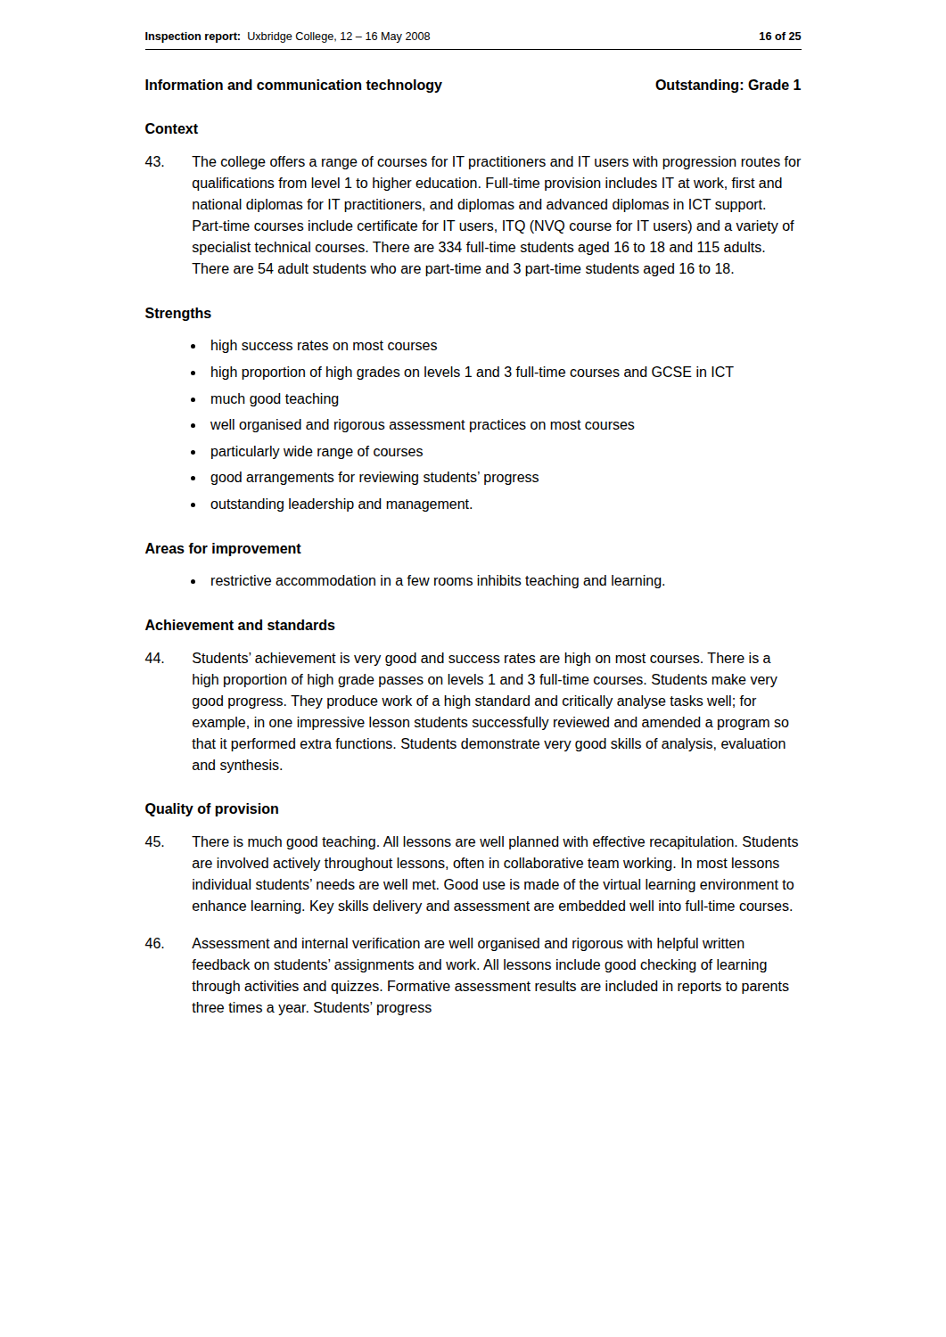Inspection report: Uxbridge College, 12 – 16 May 2008 16 of 25
Information and communication technology Outstanding: Grade 1
Context
43.
The college offers a range of courses for IT practitioners and IT users with progression routes for qualifications from level 1 to higher education. Full-time provision includes IT at work, first and national diplomas for IT practitioners, and diplomas and advanced diplomas in ICT support. Part-time courses include certificate for IT users, ITQ (NVQ course for IT users) and a variety of specialist technical courses. There are 334 full-time students aged 16 to 18 and 115 adults. There are 54 adult students who are part-time and 3 part-time students aged 16 to 18.
Strengths
high success rates on most courses
high proportion of high grades on levels 1 and 3 full-time courses and GCSE in ICT
much good teaching
well organised and rigorous assessment practices on most courses
particularly wide range of courses
good arrangements for reviewing students’ progress
outstanding leadership and management.
Areas for improvement
restrictive accommodation in a few rooms inhibits teaching and learning.
Achievement and standards
44.
Students’ achievement is very good and success rates are high on most courses. There is a high proportion of high grade passes on levels 1 and 3 full-time courses. Students make very good progress. They produce work of a high standard and critically analyse tasks well; for example, in one impressive lesson students successfully reviewed and amended a program so that it performed extra functions. Students demonstrate very good skills of analysis, evaluation and synthesis.
Quality of provision
45.
There is much good teaching. All lessons are well planned with effective recapitulation. Students are involved actively throughout lessons, often in collaborative team working. In most lessons individual students’ needs are well met. Good use is made of the virtual learning environment to enhance learning. Key skills delivery and assessment are embedded well into full-time courses.
46.
Assessment and internal verification are well organised and rigorous with helpful written feedback on students’ assignments and work. All lessons include good checking of learning through activities and quizzes. Formative assessment results are included in reports to parents three times a year. Students’ progress